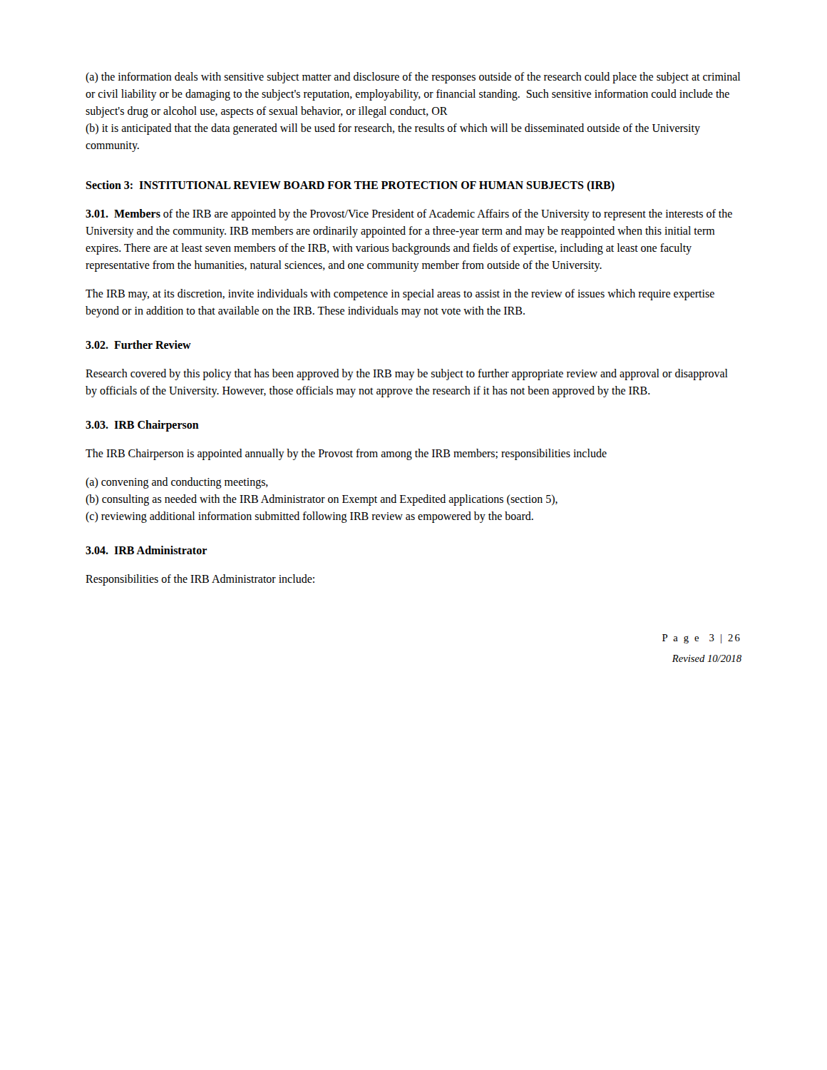(a) the information deals with sensitive subject matter and disclosure of the responses outside of the research could place the subject at criminal or civil liability or be damaging to the subject's reputation, employability, or financial standing. Such sensitive information could include the subject's drug or alcohol use, aspects of sexual behavior, or illegal conduct, OR
(b) it is anticipated that the data generated will be used for research, the results of which will be disseminated outside of the University community.
Section 3: INSTITUTIONAL REVIEW BOARD FOR THE PROTECTION OF HUMAN SUBJECTS (IRB)
3.01. Members of the IRB are appointed by the Provost/Vice President of Academic Affairs of the University to represent the interests of the University and the community. IRB members are ordinarily appointed for a three-year term and may be reappointed when this initial term expires. There are at least seven members of the IRB, with various backgrounds and fields of expertise, including at least one faculty representative from the humanities, natural sciences, and one community member from outside of the University.
The IRB may, at its discretion, invite individuals with competence in special areas to assist in the review of issues which require expertise beyond or in addition to that available on the IRB. These individuals may not vote with the IRB.
3.02. Further Review
Research covered by this policy that has been approved by the IRB may be subject to further appropriate review and approval or disapproval by officials of the University. However, those officials may not approve the research if it has not been approved by the IRB.
3.03. IRB Chairperson
The IRB Chairperson is appointed annually by the Provost from among the IRB members; responsibilities include
(a) convening and conducting meetings,
(b) consulting as needed with the IRB Administrator on Exempt and Expedited applications (section 5),
(c) reviewing additional information submitted following IRB review as empowered by the board.
3.04. IRB Administrator
Responsibilities of the IRB Administrator include:
P a g e 3 | 26
Revised 10/2018